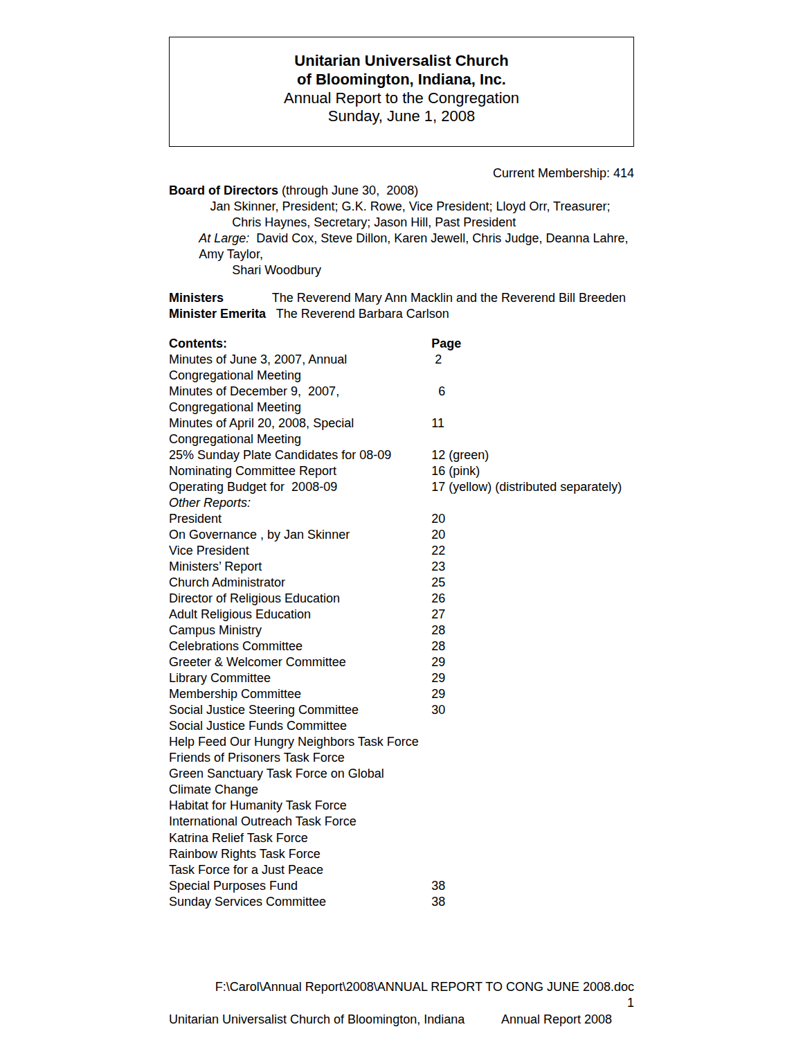Unitarian Universalist Church
of Bloomington, Indiana, Inc.
Annual Report to the Congregation
Sunday, June 1, 2008
Current Membership: 414
Board of Directors (through June 30, 2008)
Jan Skinner, President; G.K. Rowe, Vice President; Lloyd Orr, Treasurer;
Chris Haynes, Secretary; Jason Hill, Past President
At Large: David Cox, Steve Dillon, Karen Jewell, Chris Judge, Deanna Lahre, Amy Taylor,
Shari Woodbury
Ministers The Reverend Mary Ann Macklin and the Reverend Bill Breeden
Minister Emerita The Reverend Barbara Carlson
| Contents: | Page |
| Minutes of June 3, 2007, Annual Congregational Meeting | 2 |
| Minutes of December 9, 2007, Congregational Meeting | 6 |
| Minutes of April 20, 2008, Special Congregational Meeting | 11 |
| 25% Sunday Plate Candidates for 08-09 | 12 (green) |
| Nominating Committee Report | 16 (pink) |
| Operating Budget for 2008-09 | 17 (yellow) (distributed separately) |
| Other Reports: | |
| President | 20 |
| On Governance , by Jan Skinner | 20 |
| Vice President | 22 |
| Ministers’ Report | 23 |
| Church Administrator | 25 |
| Director of Religious Education | 26 |
| Adult Religious Education | 27 |
| Campus Ministry | 28 |
| Celebrations Committee | 28 |
| Greeter & Welcomer Committee | 29 |
| Library Committee | 29 |
| Membership Committee | 29 |
| Social Justice Steering Committee | 30 |
| Social Justice Funds Committee | |
| Help Feed Our Hungry Neighbors Task Force | |
| Friends of Prisoners Task Force | |
| Green Sanctuary Task Force on Global Climate Change | |
| Habitat for Humanity Task Force | |
| International Outreach Task Force | |
| Katrina Relief Task Force | |
| Rainbow Rights Task Force | |
| Task Force for a Just Peace | |
| Special Purposes Fund | 38 |
| Sunday Services Committee | 38 |
F:\Carol\Annual Report\2008\ANNUAL REPORT TO CONG JUNE 2008.doc
1
Unitarian Universalist Church of Bloomington, Indiana Annual Report 2008